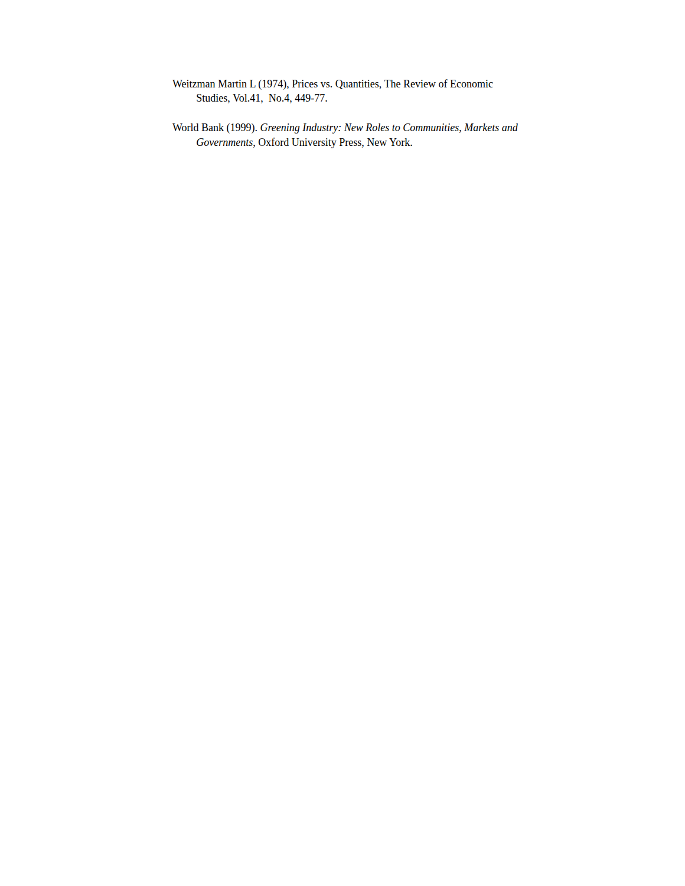Weitzman Martin L (1974), Prices vs. Quantities, The Review of Economic Studies, Vol.41, No.4, 449-77.
World Bank (1999). Greening Industry: New Roles to Communities, Markets and Governments, Oxford University Press, New York.